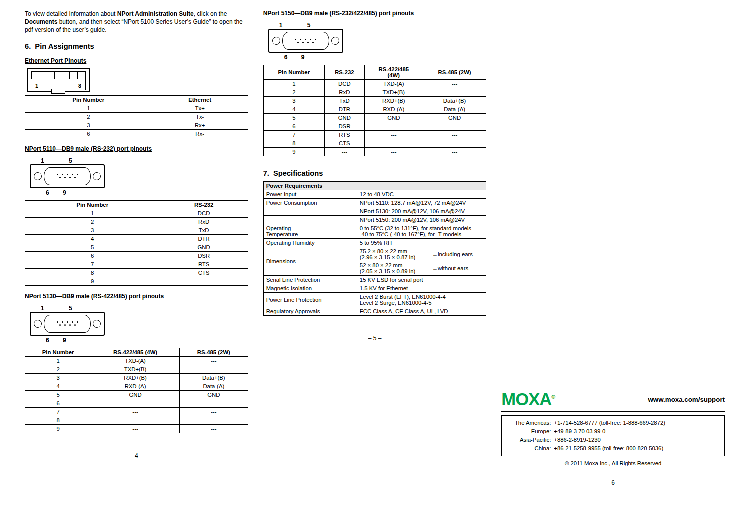To view detailed information about NPort Administration Suite, click on the Documents button, and then select “NPort 5100 Series User’s Guide” to open the pdf version of the user’s guide.
6. Pin Assignments
Ethernet Port Pinouts
1 8
| Pin Number | Ethernet |
| --- | --- |
| 1 | Tx+ |
| 2 | Tx- |
| 3 | Rx+ |
| 6 | Rx- |
NPort 5110—DB9 male (RS-232) port pinouts
15
69
| Pin Number | RS-232 |
| --- | --- |
| 1 | DCD |
| 2 | RxD |
| 3 | TxD |
| 4 | DTR |
| 5 | GND |
| 6 | DSR |
| 7 | RTS |
| 8 | CTS |
| 9 | --- |
NPort 5130—DB9 male (RS-422/485) port pinouts
15
69
| Pin Number | RS-422/485 (4W) | RS-485 (2W) |
| --- | --- | --- |
| 1 | TXD-(A) | --- |
| 2 | TXD+(B) | --- |
| 3 | RXD+(B) | Data+(B) |
| 4 | RXD-(A) | Data-(A) |
| 5 | GND | GND |
| 6 | --- | --- |
| 7 | --- | --- |
| 8 | --- | --- |
| 9 | --- | --- |
– 4 –
NPort 5150—DB9 male (RS-232/422/485) port pinouts
15
69
| Pin Number | RS-232 | RS-422/485 (4W) | RS-485 (2W) |
| --- | --- | --- | --- |
| 1 | DCD | TXD-(A) | --- |
| 2 | RxD | TXD+(B) | --- |
| 3 | TxD | RXD+(B) | Data+(B) |
| 4 | DTR | RXD-(A) | Data-(A) |
| 5 | GND | GND | GND |
| 6 | DSR | --- | --- |
| 7 | RTS | --- | --- |
| 8 | CTS | --- | --- |
| 9 | --- | --- | --- |
7. Specifications
| Power Requirements |
| Power Input | 12 to 48 VDC |
| Power Consumption | NPort 5110: 128.7 mA@12V, 72 mA@24V |
| | NPort 5130: 200 mA@12V, 106 mA@24V |
| | NPort 5150: 200 mA@12V, 106 mA@24V |
| Operating Temperature | 0 to 55°C (32 to 131°F), for standard models -40 to 75°C (-40 to 167°F), for -T models |
| Operating Humidity | 5 to 95% RH |
| Dimensions | / 75.2 × 80 × 22 mm (2.96 × 3.15 × 0.87 in) / ←including ears / / 52 × 80 × 22 mm (2.05 × 3.15 × 0.89 in) / ←without ears / |
| Serial Line Protection | 15 KV ESD for serial port |
| Magnetic Isolation | 1.5 KV for Ethernet |
| Power Line Protection | Level 2 Burst (EFT), EN61000-4-4 Level 2 Surge, EN61000-4-5 |
| Regulatory Approvals | FCC Class A, CE Class A, UL, LVD |
– 5 –
MOXA®
www.moxa.com/support
The Americas:+1-714-528-6777 (toll-free: 1-888-669-2872)
Europe:+49-89-3 70 03 99-0
Asia-Pacific:+886-2-8919-1230
China:+86-21-5258-9955 (toll-free: 800-820-5036)
© 2011 Moxa Inc., All Rights Reserved
– 6 –